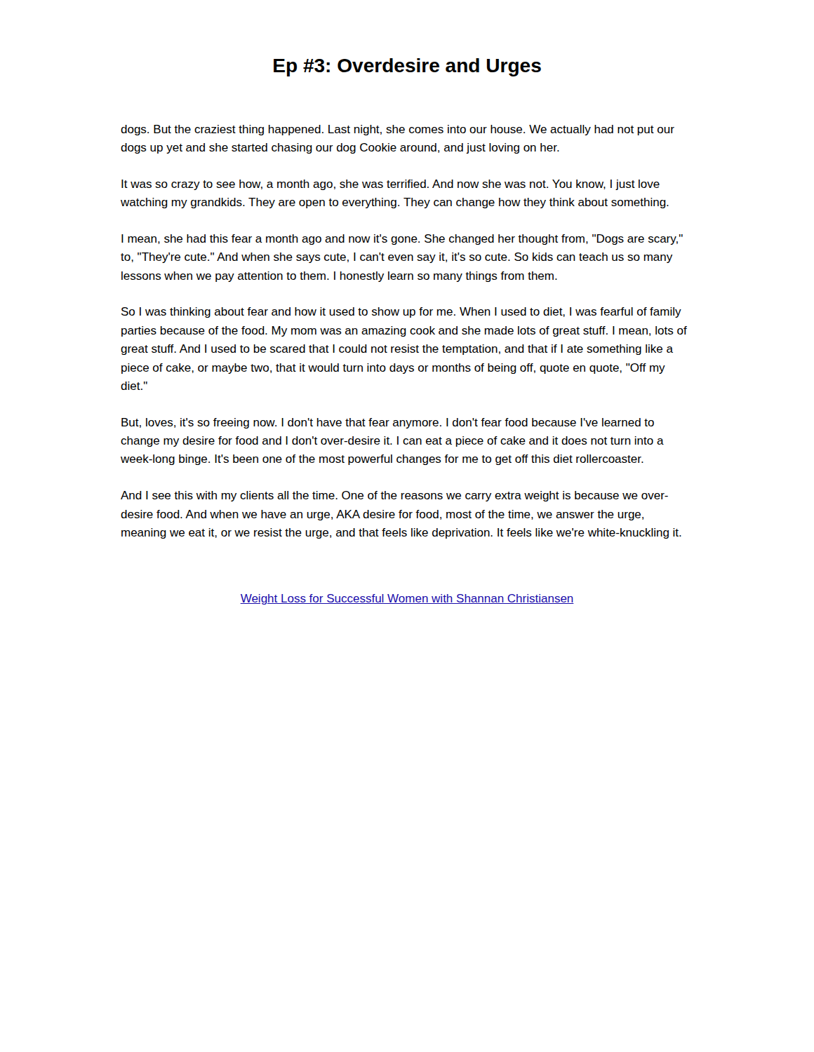Ep #3: Overdesire and Urges
dogs. But the craziest thing happened. Last night, she comes into our house. We actually had not put our dogs up yet and she started chasing our dog Cookie around, and just loving on her.
It was so crazy to see how, a month ago, she was terrified. And now she was not. You know, I just love watching my grandkids. They are open to everything. They can change how they think about something.
I mean, she had this fear a month ago and now it's gone. She changed her thought from, "Dogs are scary," to, "They're cute." And when she says cute, I can't even say it, it's so cute. So kids can teach us so many lessons when we pay attention to them. I honestly learn so many things from them.
So I was thinking about fear and how it used to show up for me. When I used to diet, I was fearful of family parties because of the food. My mom was an amazing cook and she made lots of great stuff. I mean, lots of great stuff. And I used to be scared that I could not resist the temptation, and that if I ate something like a piece of cake, or maybe two, that it would turn into days or months of being off, quote en quote, "Off my diet."
But, loves, it's so freeing now. I don't have that fear anymore. I don't fear food because I've learned to change my desire for food and I don't over-desire it. I can eat a piece of cake and it does not turn into a week-long binge. It's been one of the most powerful changes for me to get off this diet rollercoaster.
And I see this with my clients all the time. One of the reasons we carry extra weight is because we over-desire food. And when we have an urge, AKA desire for food, most of the time, we answer the urge, meaning we eat it, or we resist the urge, and that feels like deprivation. It feels like we're white-knuckling it.
Weight Loss for Successful Women with Shannan Christiansen